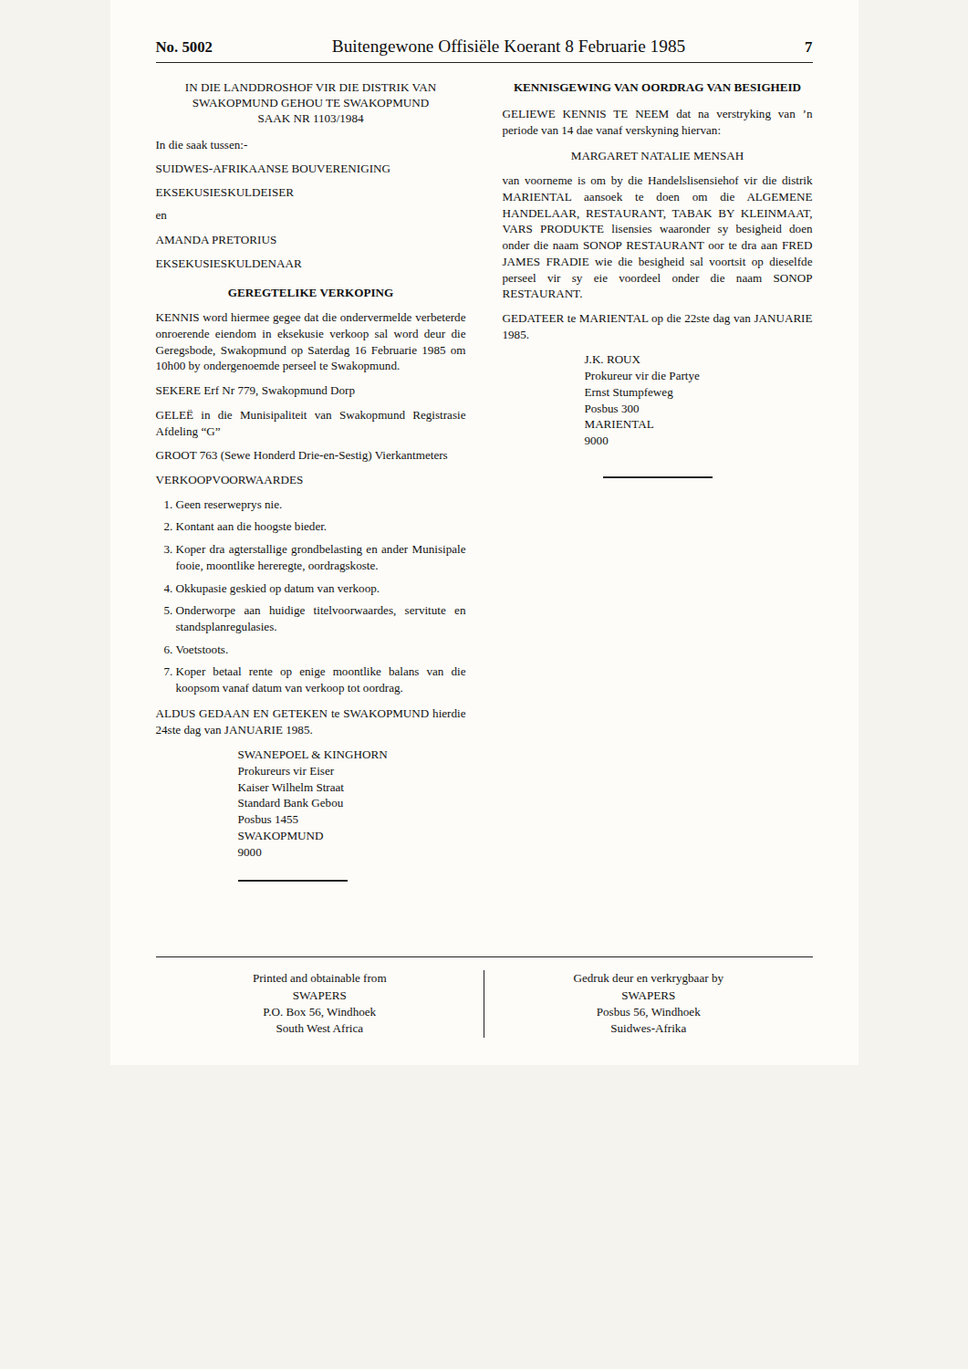No. 5002 Buitengewone Offisiële Koerant 8 Februarie 1985 7
IN DIE LANDDROSHOF VIR DIE DISTRIK VAN
SWAKOPMUND GEHOU TE SWAKOPMUND
SAAK NR 1103/1984
In die saak tussen:-
SUIDWES-AFRIKAANSE BOUVERENIGING
EKSEKUSIESKULDEISER
en
AMANDA PRETORIUS
EKSEKUSIESKULDENAAR
GEREGTELIKE VERKOPING
KENNIS word hiermee gegee dat die ondervermelde verbeterde onroerende eiendom in eksekusie verkoop sal word deur die Geregsbode, Swakopmund op Saterdag 16 Februarie 1985 om 10h00 by ondergenoemde perseel te Swakopmund.
SEKERE Erf Nr 779, Swakopmund Dorp
GELEË in die Munisipaliteit van Swakopmund Registrasie Afdeling “G”
GROOT 763 (Sewe Honderd Drie-en-Sestig) Vierkantmeters
VERKOOPVOORWAARDES
Geen reserweprys nie.
Kontant aan die hoogste bieder.
Koper dra agterstallige grondbelasting en ander Munisipale fooie, moontlike hereregte, oordragskoste.
Okkupasie geskied op datum van verkoop.
Onderworpe aan huidige titelvoorwaardes, servitute en standsplanregulasies.
Voetstoots.
Koper betaal rente op enige moontlike balans van die koopsom vanaf datum van verkoop tot oordrag.
ALDUS GEDAAN EN GETEKEN te SWAKOPMUND hierdie 24ste dag van JANUARIE 1985.
SWANEPOEL & KINGHORN
Prokureurs vir Eiser
Kaiser Wilhelm Straat
Standard Bank Gebou
Posbus 1455
SWAKOPMUND
9000
KENNISGEWING VAN OORDRAG VAN BESIGHEID
GELIEWE KENNIS TE NEEM dat na verstryking van ’n periode van 14 dae vanaf verskyning hiervan:
MARGARET NATALIE MENSAH
van voorneme is om by die Handelslisensiehof vir die distrik MARIENTAL aansoek te doen om die ALGEMENE HANDELAAR, RESTAURANT, TABAK BY KLEINMAAT, VARS PRODUKTE lisensies waaronder sy besigheid doen onder die naam SONOP RESTAURANT oor te dra aan FRED JAMES FRADIE wie die besigheid sal voortsit op dieselfde perseel vir sy eie voordeel onder die naam SONOP RESTAURANT.
GEDATEER te MARIENTAL op die 22ste dag van JANUARIE 1985.
J.K. ROUX
Prokureur vir die Partye
Ernst Stumpfeweg
Posbus 300
MARIENTAL
9000
Printed and obtainable from
SWAPERS
P.O. Box 56, Windhoek
South West Africa
Gedruk deur en verkrygbaar by
SWAPERS
Posbus 56, Windhoek
Suidwes-Afrika